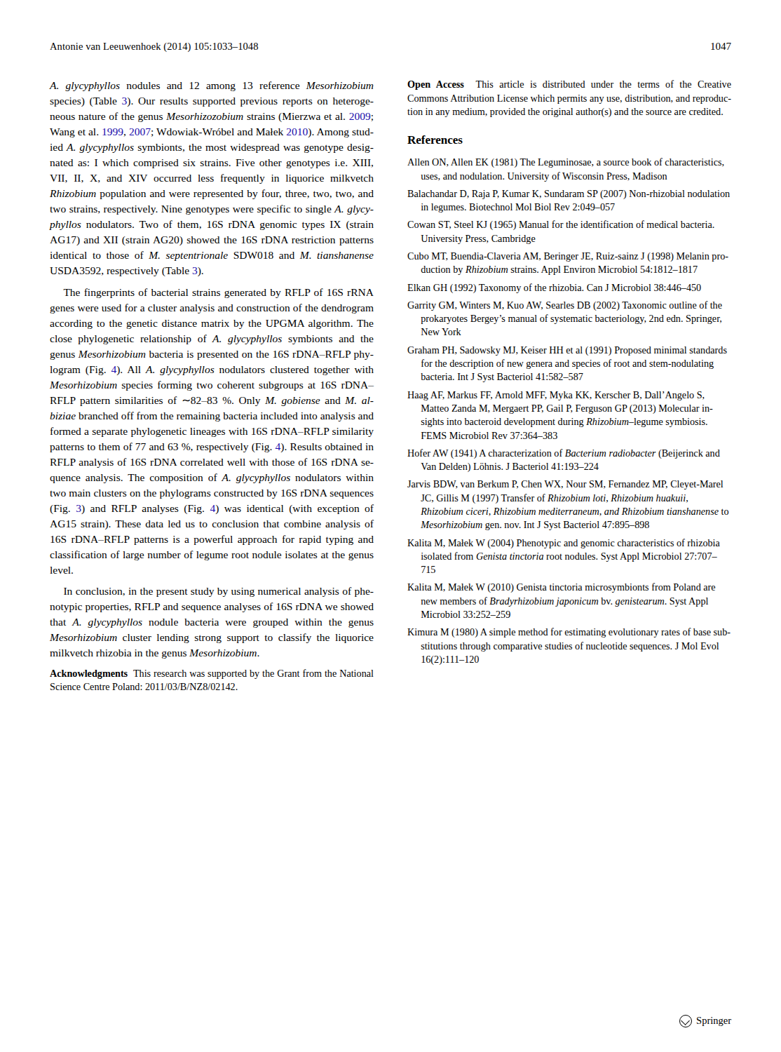Antonie van Leeuwenhoek (2014) 105:1033–1048 1047
A. glycyphyllos nodules and 12 among 13 reference Mesorhizobium species) (Table 3). Our results supported previous reports on heterogeneous nature of the genus Mesorhizozobium strains (Mierzwa et al. 2009; Wang et al. 1999, 2007; Wdowiak-Wróbel and Małek 2010). Among studied A. glycyphyllos symbionts, the most widespread was genotype designated as: I which comprised six strains. Five other genotypes i.e. XIII, VII, II, X, and XIV occurred less frequently in liquorice milkvetch Rhizobium population and were represented by four, three, two, two, and two strains, respectively. Nine genotypes were specific to single A. glycyphyllos nodulators. Two of them, 16S rDNA genomic types IX (strain AG17) and XII (strain AG20) showed the 16S rDNA restriction patterns identical to those of M. septentrionale SDW018 and M. tianshanense USDA3592, respectively (Table 3).
The fingerprints of bacterial strains generated by RFLP of 16S rRNA genes were used for a cluster analysis and construction of the dendrogram according to the genetic distance matrix by the UPGMA algorithm. The close phylogenetic relationship of A. glycyphyllos symbionts and the genus Mesorhizobium bacteria is presented on the 16S rDNA–RFLP phylogram (Fig. 4). All A. glycyphyllos nodulators clustered together with Mesorhizobium species forming two coherent subgroups at 16S rDNA–RFLP pattern similarities of ∼82–83 %. Only M. gobiense and M. albiziae branched off from the remaining bacteria included into analysis and formed a separate phylogenetic lineages with 16S rDNA–RFLP similarity patterns to them of 77 and 63 %, respectively (Fig. 4). Results obtained in RFLP analysis of 16S rDNA correlated well with those of 16S rDNA sequence analysis. The composition of A. glycyphyllos nodulators within two main clusters on the phylograms constructed by 16S rDNA sequences (Fig. 3) and RFLP analyses (Fig. 4) was identical (with exception of AG15 strain). These data led us to conclusion that combine analysis of 16S rDNA–RFLP patterns is a powerful approach for rapid typing and classification of large number of legume root nodule isolates at the genus level.
In conclusion, in the present study by using numerical analysis of phenotypic properties, RFLP and sequence analyses of 16S rDNA we showed that A. glycyphyllos nodule bacteria were grouped within the genus Mesorhizobium cluster lending strong support to classify the liquorice milkvetch rhizobia in the genus Mesorhizobium.
Acknowledgments This research was supported by the Grant from the National Science Centre Poland: 2011/03/B/NZ8/02142.
Open Access This article is distributed under the terms of the Creative Commons Attribution License which permits any use, distribution, and reproduction in any medium, provided the original author(s) and the source are credited.
References
Allen ON, Allen EK (1981) The Leguminosae, a source book of characteristics, uses, and nodulation. University of Wisconsin Press, Madison
Balachandar D, Raja P, Kumar K, Sundaram SP (2007) Non-rhizobial nodulation in legumes. Biotechnol Mol Biol Rev 2:049–057
Cowan ST, Steel KJ (1965) Manual for the identification of medical bacteria. University Press, Cambridge
Cubo MT, Buendia-Claveria AM, Beringer JE, Ruiz-sainz J (1998) Melanin production by Rhizobium strains. Appl Environ Microbiol 54:1812–1817
Elkan GH (1992) Taxonomy of the rhizobia. Can J Microbiol 38:446–450
Garrity GM, Winters M, Kuo AW, Searles DB (2002) Taxonomic outline of the prokaryotes Bergey’s manual of systematic bacteriology, 2nd edn. Springer, New York
Graham PH, Sadowsky MJ, Keiser HH et al (1991) Proposed minimal standards for the description of new genera and species of root and stem-nodulating bacteria. Int J Syst Bacteriol 41:582–587
Haag AF, Markus FF, Arnold MFF, Myka KK, Kerscher B, Dall’Angelo S, Matteo Zanda M, Mergaert PP, Gail P, Ferguson GP (2013) Molecular insights into bacteroid development during Rhizobium–legume symbiosis. FEMS Microbiol Rev 37:364–383
Hofer AW (1941) A characterization of Bacterium radiobacter (Beijerinck and Van Delden) Löhnis. J Bacteriol 41:193–224
Jarvis BDW, van Berkum P, Chen WX, Nour SM, Fernandez MP, Cleyet-Marel JC, Gillis M (1997) Transfer of Rhizobium loti, Rhizobium huakuii, Rhizobium ciceri, Rhizobium mediterraneum, and Rhizobium tianshanense to Mesorhizobium gen. nov. Int J Syst Bacteriol 47:895–898
Kalita M, Małek W (2004) Phenotypic and genomic characteristics of rhizobia isolated from Genista tinctoria root nodules. Syst Appl Microbiol 27:707–715
Kalita M, Małek W (2010) Genista tinctoria microsymbionts from Poland are new members of Bradyrhizobium japonicum bv. genistearum. Syst Appl Microbiol 33:252–259
Kimura M (1980) A simple method for estimating evolutionary rates of base substitutions through comparative studies of nucleotide sequences. J Mol Evol 16(2):111–120
Springer